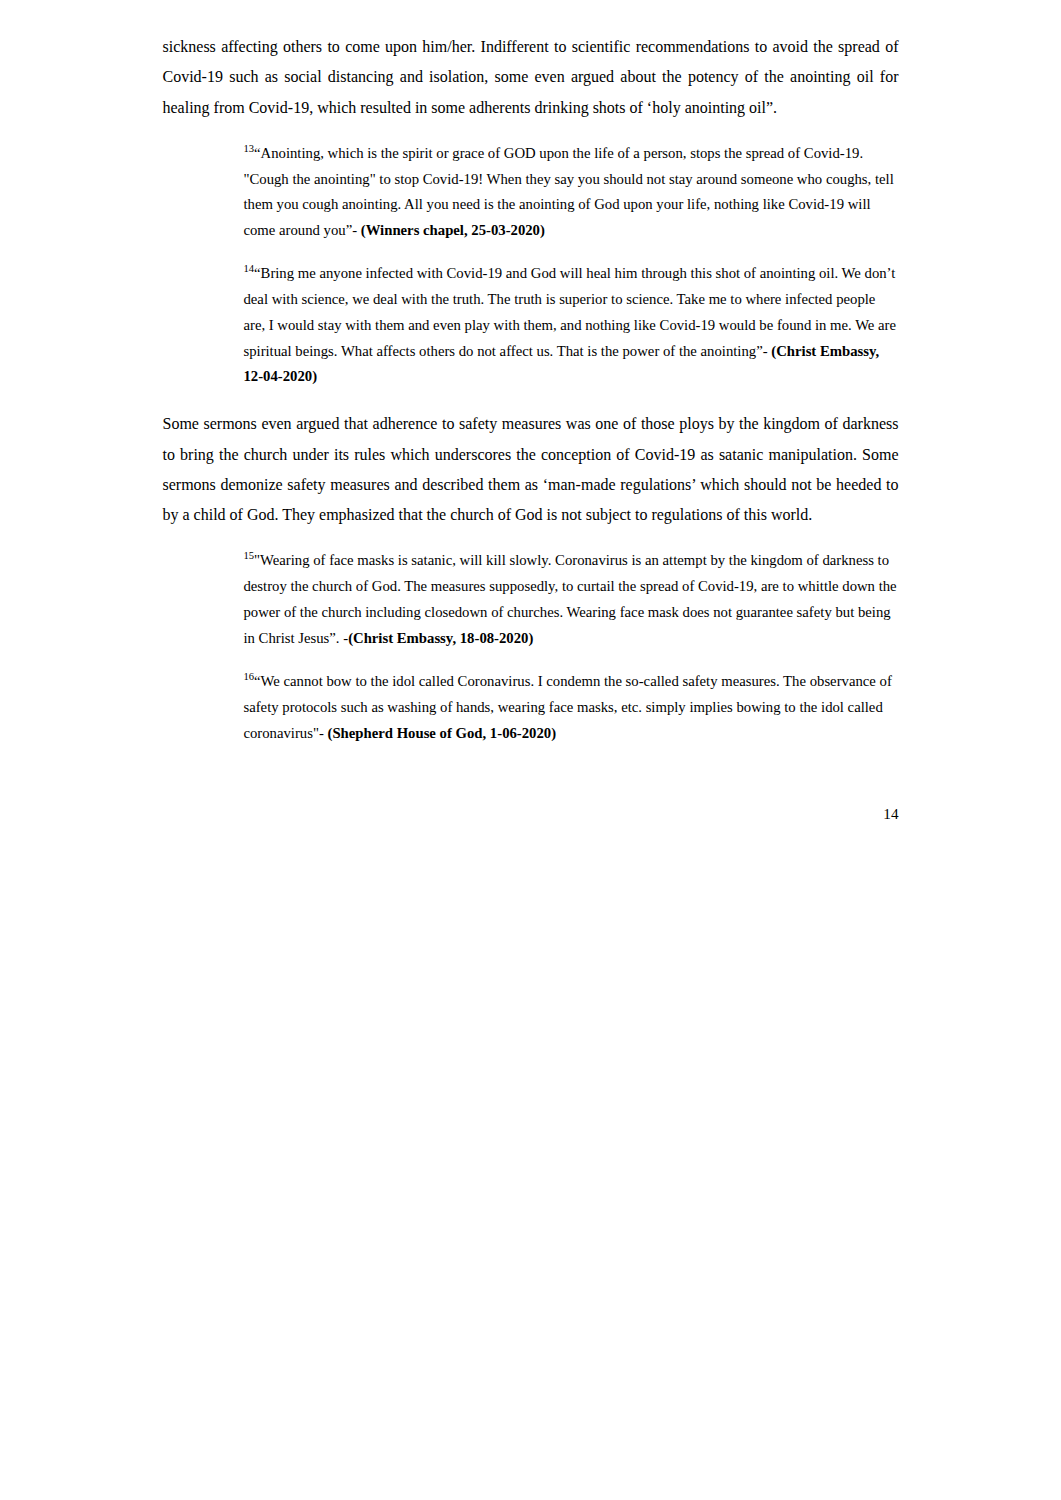sickness affecting others to come upon him/her. Indifferent to scientific recommendations to avoid the spread of Covid-19 such as social distancing and isolation, some even argued about the potency of the anointing oil for healing from Covid-19, which resulted in some adherents drinking shots of ‘holy anointing oil”.
13“Anointing, which is the spirit or grace of GOD upon the life of a person, stops the spread of Covid-19. "Cough the anointing" to stop Covid-19! When they say you should not stay around someone who coughs, tell them you cough anointing. All you need is the anointing of God upon your life, nothing like Covid-19 will come around you”- (Winners chapel, 25-03-2020)
14“Bring me anyone infected with Covid-19 and God will heal him through this shot of anointing oil. We don’t deal with science, we deal with the truth. The truth is superior to science. Take me to where infected people are, I would stay with them and even play with them, and nothing like Covid-19 would be found in me. We are spiritual beings. What affects others do not affect us. That is the power of the anointing”- (Christ Embassy, 12-04-2020)
Some sermons even argued that adherence to safety measures was one of those ploys by the kingdom of darkness to bring the church under its rules which underscores the conception of Covid-19 as satanic manipulation. Some sermons demonize safety measures and described them as ‘man-made regulations’ which should not be heeded to by a child of God. They emphasized that the church of God is not subject to regulations of this world.
15"Wearing of face masks is satanic, will kill slowly. Coronavirus is an attempt by the kingdom of darkness to destroy the church of God. The measures supposedly, to curtail the spread of Covid-19, are to whittle down the power of the church including closedown of churches. Wearing face mask does not guarantee safety but being in Christ Jesus”. -(Christ Embassy, 18-08-2020)
16“We cannot bow to the idol called Coronavirus. I condemn the so-called safety measures. The observance of safety protocols such as washing of hands, wearing face masks, etc. simply implies bowing to the idol called coronavirus"- (Shepherd House of God, 1-06-2020)
14